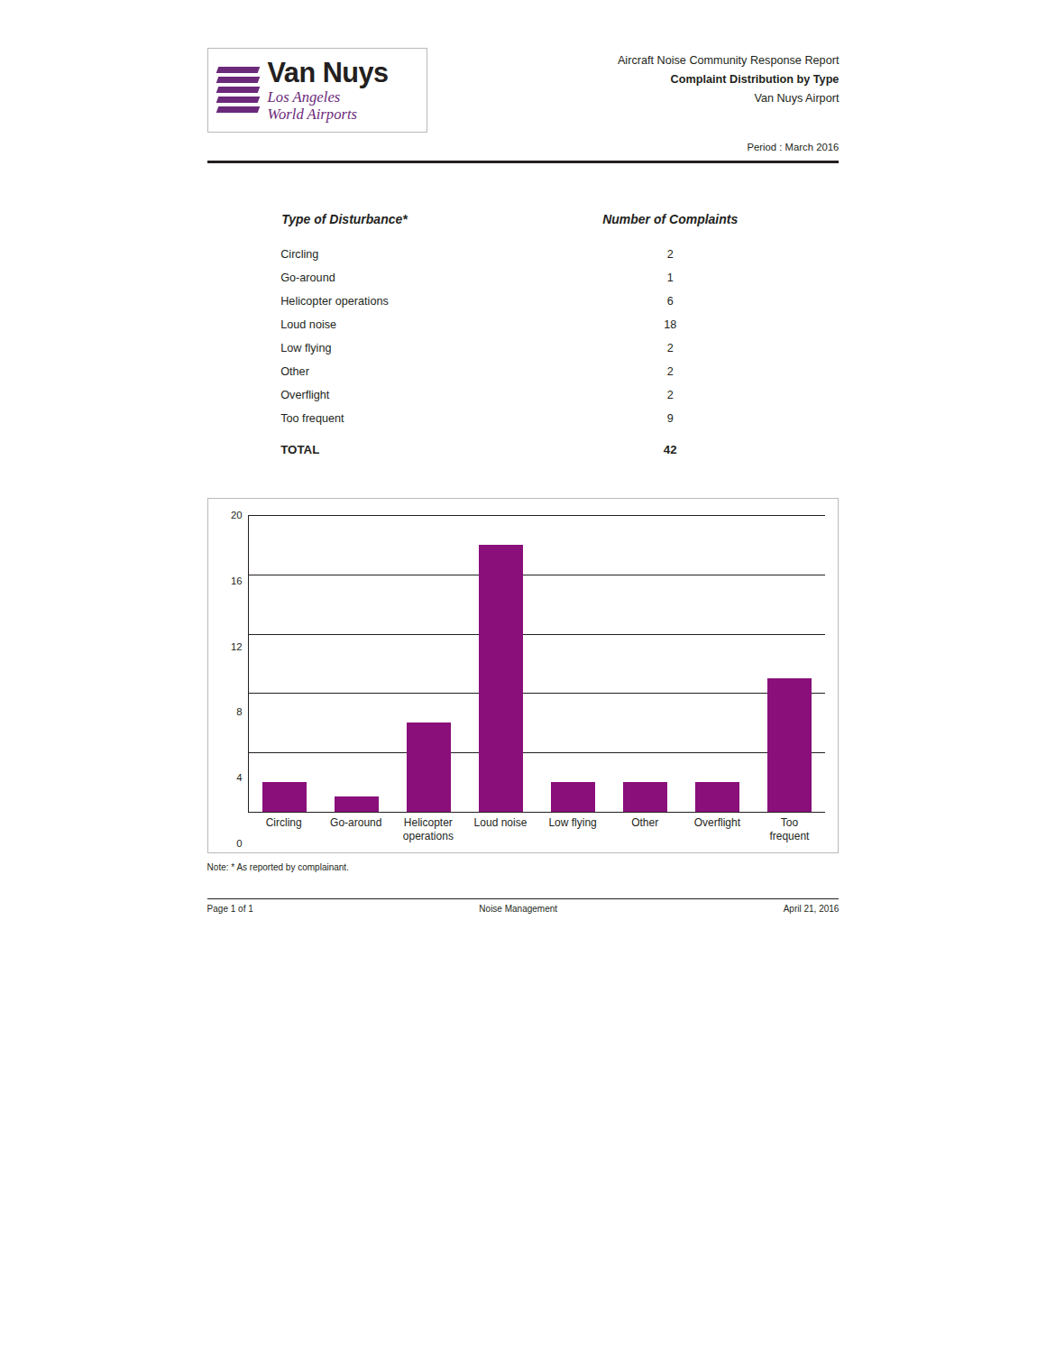Van Nuys
Los Angeles
World Airports
Aircraft Noise Community Response Report
Complaint Distribution by Type
Van Nuys Airport
Period : March 2016
| Type of Disturbance* | Number of Complaints |
| --- | --- |
| Circling | 2 |
| Go-around | 1 |
| Helicopter operations | 6 |
| Loud noise | 18 |
| Low flying | 2 |
| Other | 2 |
| Overflight | 2 |
| Too frequent | 9 |
| TOTAL | 42 |
20
16
12
8
4
0
Circling
Go-around
Helicopter
operations
Loud noise
Low flying
Other
Overflight
Too
frequent
Note: * As reported by complainant.
Page 1 of 1
Noise Management
April 21, 2016